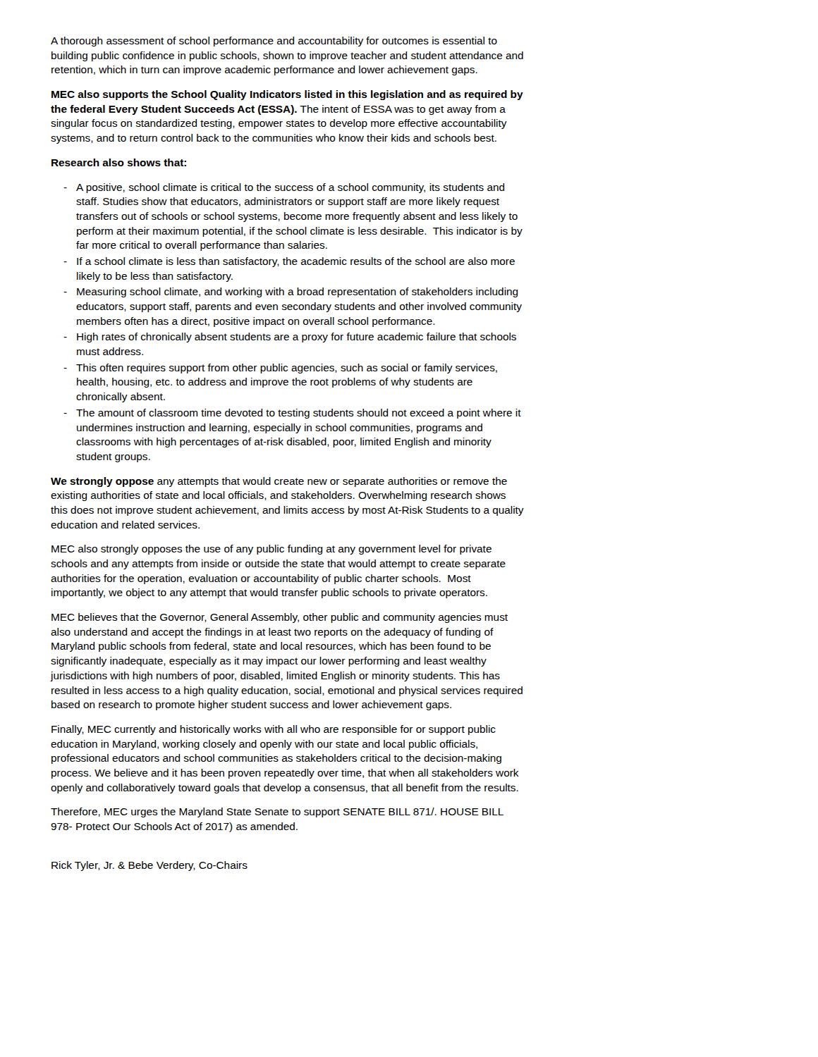A thorough assessment of school performance and accountability for outcomes is essential to building public confidence in public schools, shown to improve teacher and student attendance and retention, which in turn can improve academic performance and lower achievement gaps.
MEC also supports the School Quality Indicators listed in this legislation and as required by the federal Every Student Succeeds Act (ESSA). The intent of ESSA was to get away from a singular focus on standardized testing, empower states to develop more effective accountability systems, and to return control back to the communities who know their kids and schools best.
Research also shows that:
A positive, school climate is critical to the success of a school community, its students and staff. Studies show that educators, administrators or support staff are more likely request transfers out of schools or school systems, become more frequently absent and less likely to perform at their maximum potential, if the school climate is less desirable. This indicator is by far more critical to overall performance than salaries.
If a school climate is less than satisfactory, the academic results of the school are also more likely to be less than satisfactory.
Measuring school climate, and working with a broad representation of stakeholders including educators, support staff, parents and even secondary students and other involved community members often has a direct, positive impact on overall school performance.
High rates of chronically absent students are a proxy for future academic failure that schools must address.
This often requires support from other public agencies, such as social or family services, health, housing, etc. to address and improve the root problems of why students are chronically absent.
The amount of classroom time devoted to testing students should not exceed a point where it undermines instruction and learning, especially in school communities, programs and classrooms with high percentages of at-risk disabled, poor, limited English and minority student groups.
We strongly oppose any attempts that would create new or separate authorities or remove the existing authorities of state and local officials, and stakeholders. Overwhelming research shows this does not improve student achievement, and limits access by most At-Risk Students to a quality education and related services.
MEC also strongly opposes the use of any public funding at any government level for private schools and any attempts from inside or outside the state that would attempt to create separate authorities for the operation, evaluation or accountability of public charter schools. Most importantly, we object to any attempt that would transfer public schools to private operators.
MEC believes that the Governor, General Assembly, other public and community agencies must also understand and accept the findings in at least two reports on the adequacy of funding of Maryland public schools from federal, state and local resources, which has been found to be significantly inadequate, especially as it may impact our lower performing and least wealthy jurisdictions with high numbers of poor, disabled, limited English or minority students. This has resulted in less access to a high quality education, social, emotional and physical services required based on research to promote higher student success and lower achievement gaps.
Finally, MEC currently and historically works with all who are responsible for or support public education in Maryland, working closely and openly with our state and local public officials, professional educators and school communities as stakeholders critical to the decision-making process. We believe and it has been proven repeatedly over time, that when all stakeholders work openly and collaboratively toward goals that develop a consensus, that all benefit from the results.
Therefore, MEC urges the Maryland State Senate to support SENATE BILL 871/. HOUSE BILL 978- Protect Our Schools Act of 2017) as amended.
Rick Tyler, Jr. & Bebe Verdery, Co-Chairs